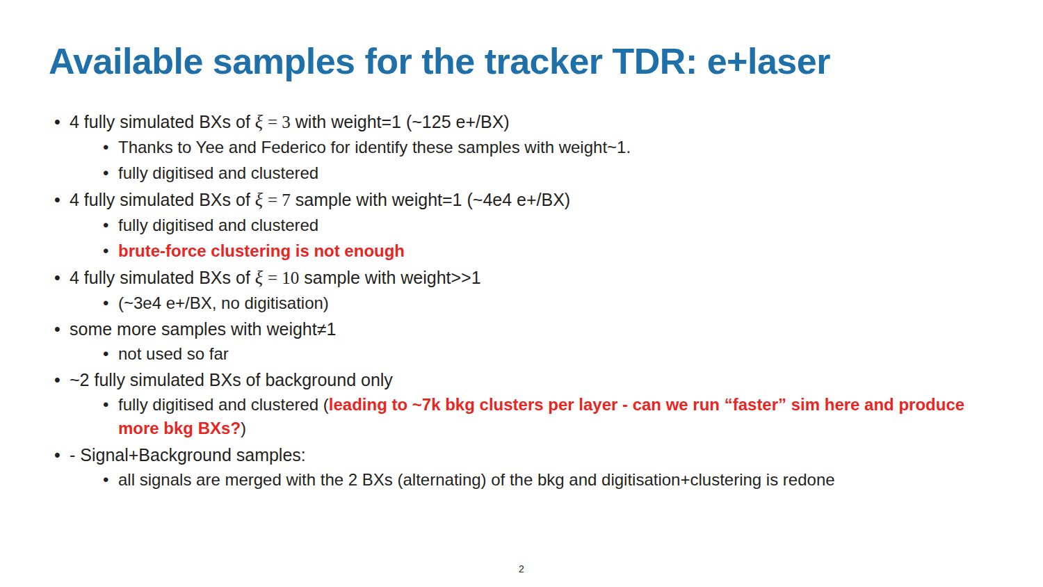Available samples for the tracker TDR: e+laser
4 fully simulated BXs of ξ = 3 with weight=1 (~125 e+/BX)
Thanks to Yee and Federico for identify these samples with weight~1.
fully digitised and clustered
4 fully simulated BXs of ξ = 7 sample with weight=1 (~4e4 e+/BX)
fully digitised and clustered
brute-force clustering is not enough
4 fully simulated BXs of ξ = 10 sample with weight>>1
(~3e4 e+/BX, no digitisation)
some more samples with weight≠1
not used so far
~2 fully simulated BXs of background only
fully digitised and clustered (leading to ~7k bkg clusters per layer - can we run “faster” sim here and produce more bkg BXs?)
- Signal+Background samples:
all signals are merged with the 2 BXs (alternating) of the bkg and digitisation+clustering is redone
2